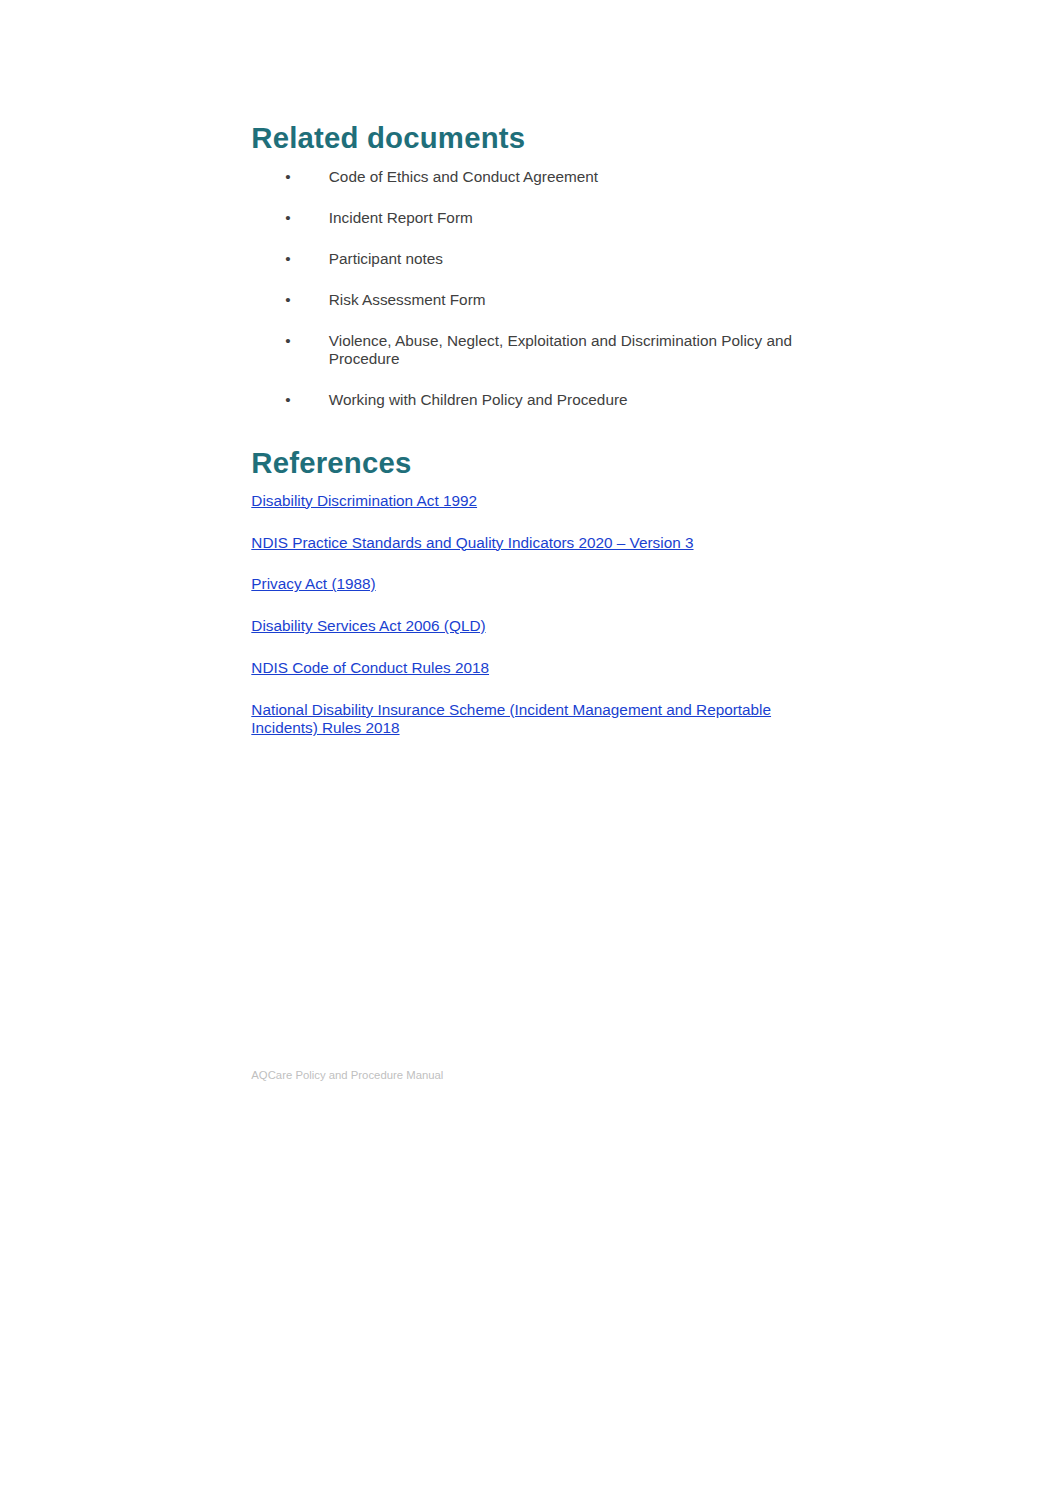Related documents
Code of Ethics and Conduct Agreement
Incident Report Form
Participant notes
Risk Assessment Form
Violence, Abuse, Neglect, Exploitation and Discrimination Policy and Procedure
Working with Children Policy and Procedure
References
Disability Discrimination Act 1992
NDIS Practice Standards and Quality Indicators 2020 – Version 3
Privacy Act (1988)
Disability Services Act 2006 (QLD)
NDIS Code of Conduct Rules 2018
National Disability Insurance Scheme (Incident Management and Reportable Incidents) Rules 2018
AQCare Policy and Procedure Manual